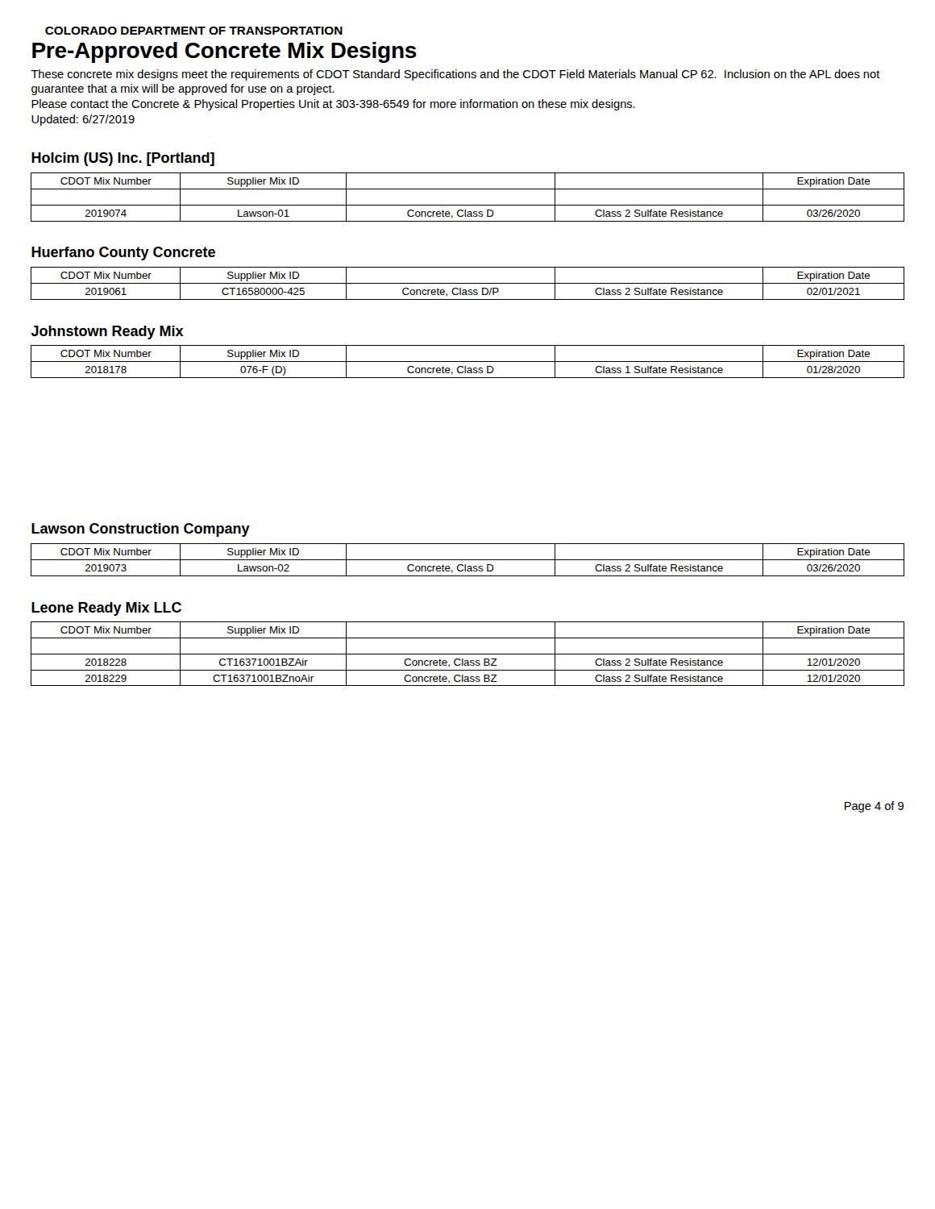COLORADO DEPARTMENT OF TRANSPORTATION
Pre-Approved Concrete Mix Designs
These concrete mix designs meet the requirements of CDOT Standard Specifications and the CDOT Field Materials Manual CP 62. Inclusion on the APL does not guarantee that a mix will be approved for use on a project.
Please contact the Concrete & Physical Properties Unit at 303-398-6549 for more information on these mix designs.
Updated: 6/27/2019
Holcim (US) Inc. [Portland]
| CDOT Mix Number | Supplier Mix ID | | | Expiration Date |
| --- | --- | --- | --- | --- |
| 2019074 | Lawson-01 | Concrete, Class D | Class 2 Sulfate Resistance | 03/26/2020 |
Huerfano County Concrete
| CDOT Mix Number | Supplier Mix ID | | | Expiration Date |
| --- | --- | --- | --- | --- |
| 2019061 | CT16580000-425 | Concrete, Class D/P | Class 2 Sulfate Resistance | 02/01/2021 |
Johnstown Ready Mix
| CDOT Mix Number | Supplier Mix ID | | | Expiration Date |
| --- | --- | --- | --- | --- |
| 2018178 | 076-F (D) | Concrete, Class D | Class 1 Sulfate Resistance | 01/28/2020 |
Lawson Construction Company
| CDOT Mix Number | Supplier Mix ID | | | Expiration Date |
| --- | --- | --- | --- | --- |
| 2019073 | Lawson-02 | Concrete, Class D | Class 2 Sulfate Resistance | 03/26/2020 |
Leone Ready Mix LLC
| CDOT Mix Number | Supplier Mix ID | | | Expiration Date |
| --- | --- | --- | --- | --- |
| 2018228 | CT16371001BZAir | Concrete, Class BZ | Class 2 Sulfate Resistance | 12/01/2020 |
| 2018229 | CT16371001BZnoAir | Concrete, Class BZ | Class 2 Sulfate Resistance | 12/01/2020 |
Page 4 of 9